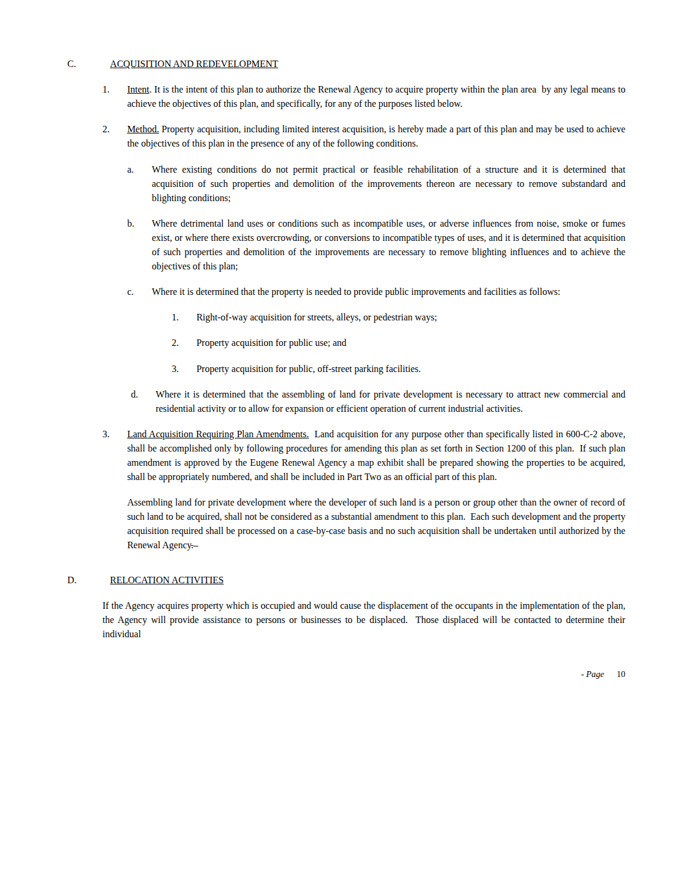C.
ACQUISITION AND REDEVELOPMENT
1.
Intent. It is the intent of this plan to authorize the Renewal Agency to acquire property within the plan area by any legal means to achieve the objectives of this plan, and specifically, for any of the purposes listed below.
2.
Method. Property acquisition, including limited interest acquisition, is hereby made a part of this plan and may be used to achieve the objectives of this plan in the presence of any of the following conditions.
a.
Where existing conditions do not permit practical or feasible rehabilitation of a structure and it is determined that acquisition of such properties and demolition of the improvements thereon are necessary to remove substandard and blighting conditions;
b.
Where detrimental land uses or conditions such as incompatible uses, or adverse influences from noise, smoke or fumes exist, or where there exists overcrowding, or conversions to incompatible types of uses, and it is determined that acquisition of such properties and demolition of the improvements are necessary to remove blighting influences and to achieve the objectives of this plan;
c.
Where it is determined that the property is needed to provide public improvements and facilities as follows:
1.
Right-of-way acquisition for streets, alleys, or pedestrian ways;
2.
Property acquisition for public use; and
3.
Property acquisition for public, off-street parking facilities.
d.
Where it is determined that the assembling of land for private development is necessary to attract new commercial and residential activity or to allow for expansion or efficient operation of current industrial activities.
3.
Land Acquisition Requiring Plan Amendments. Land acquisition for any purpose other than specifically listed in 600-C-2 above, shall be accomplished only by following procedures for amending this plan as set forth in Section 1200 of this plan. If such plan amendment is approved by the Eugene Renewal Agency a map exhibit shall be prepared showing the properties to be acquired, shall be appropriately numbered, and shall be included in Part Two as an official part of this plan.
Assembling land for private development where the developer of such land is a person or group other than the owner of record of such land to be acquired, shall not be considered as a substantial amendment to this plan. Each such development and the property acquisition required shall be processed on a case-by-case basis and no such acquisition shall be undertaken until authorized by the Renewal Agency.–
D.
RELOCATION ACTIVITIES
If the Agency acquires property which is occupied and would cause the displacement of the occupants in the implementation of the plan, the Agency will provide assistance to persons or businesses to be displaced. Those displaced will be contacted to determine their individual
- Page 10